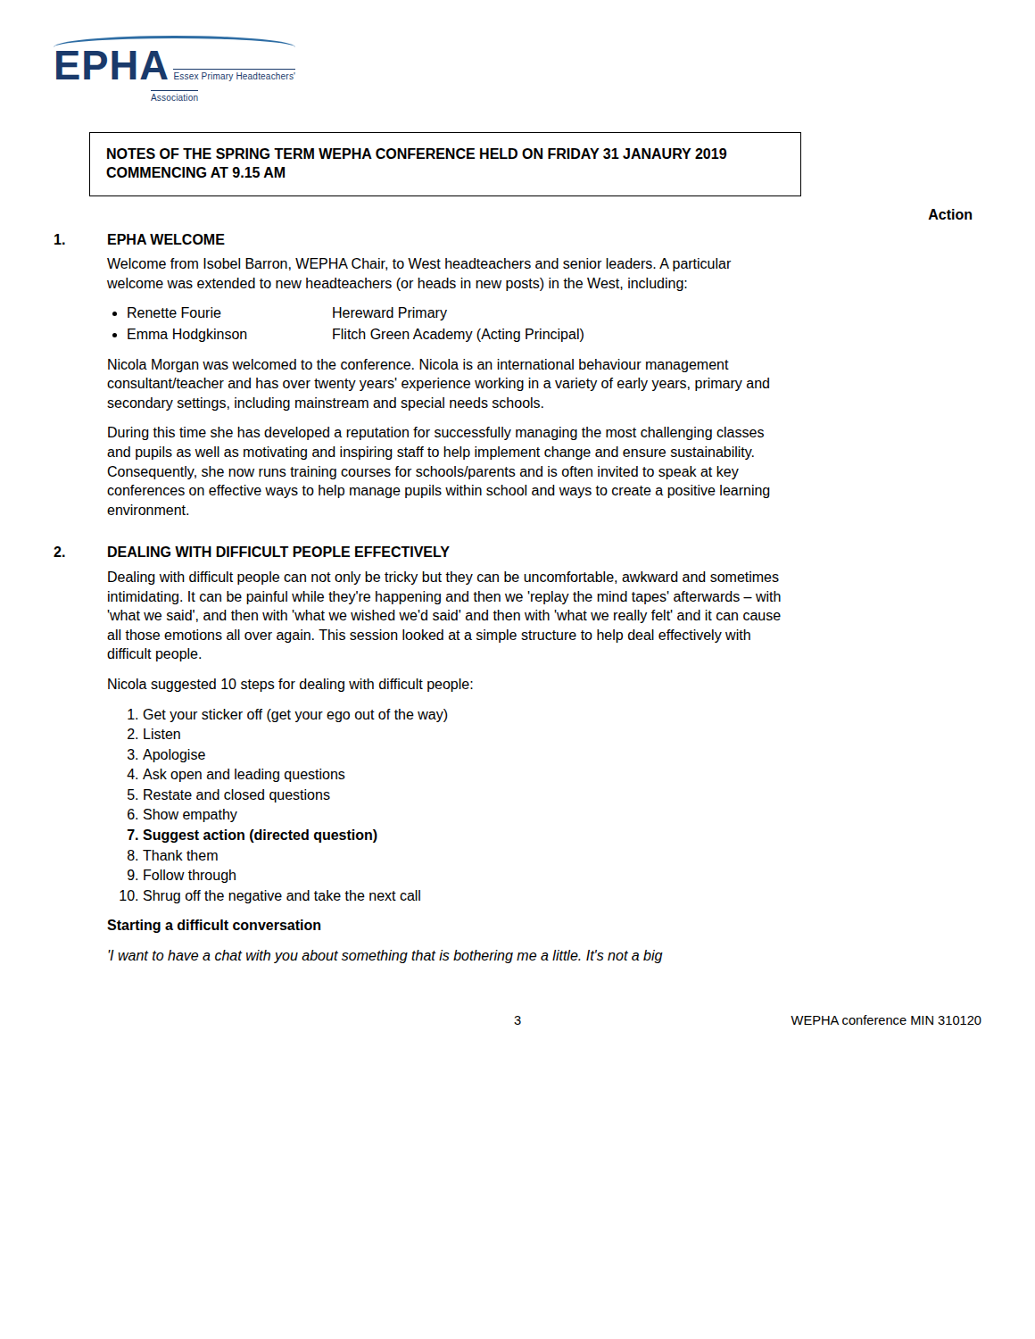EPHA Essex Primary Headteachers'
Association
NOTES OF THE SPRING TERM WEPHA CONFERENCE HELD ON FRIDAY 31 JANAURY 2019 COMMENCING AT 9.15 AM
Action
1.
EPHA WELCOME
Welcome from Isobel Barron, WEPHA Chair, to West headteachers and senior leaders. A particular welcome was extended to new headteachers (or heads in new posts) in the West, including:
Renette Fourie Hereward Primary
Emma Hodgkinson Flitch Green Academy (Acting Principal)
Nicola Morgan was welcomed to the conference. Nicola is an international behaviour management consultant/teacher and has over twenty years' experience working in a variety of early years, primary and secondary settings, including mainstream and special needs schools.
During this time she has developed a reputation for successfully managing the most challenging classes and pupils as well as motivating and inspiring staff to help implement change and ensure sustainability. Consequently, she now runs training courses for schools/parents and is often invited to speak at key conferences on effective ways to help manage pupils within school and ways to create a positive learning environment.
2.
DEALING WITH DIFFICULT PEOPLE EFFECTIVELY
Dealing with difficult people can not only be tricky but they can be uncomfortable, awkward and sometimes intimidating. It can be painful while they're happening and then we 'replay the mind tapes' afterwards – with 'what we said', and then with 'what we wished we'd said' and then with 'what we really felt' and it can cause all those emotions all over again. This session looked at a simple structure to help deal effectively with difficult people.
Nicola suggested 10 steps for dealing with difficult people:
Get your sticker off (get your ego out of the way)
Listen
Apologise
Ask open and leading questions
Restate and closed questions
Show empathy
Suggest action (directed question)
Thank them
Follow through
Shrug off the negative and take the next call
Starting a difficult conversation
'I want to have a chat with you about something that is bothering me a little. It's not a big
3 WEPHA conference MIN 310120